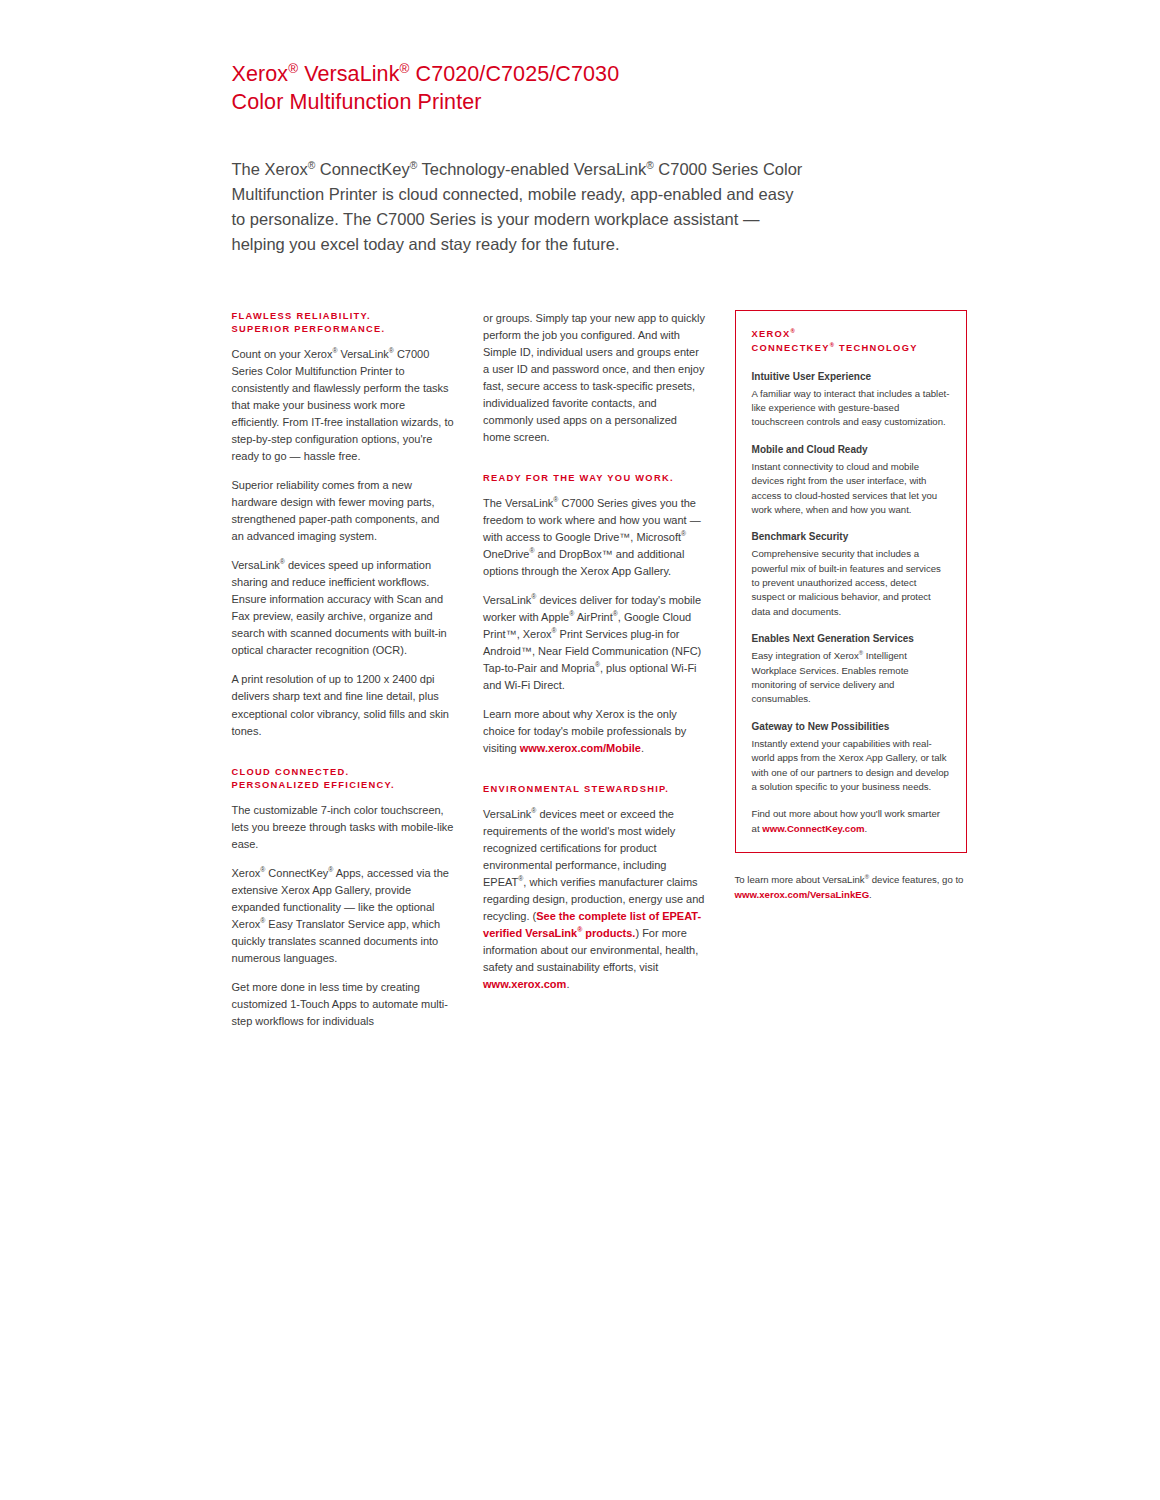Xerox® VersaLink® C7020/C7025/C7030
Color Multifunction Printer
The Xerox® ConnectKey® Technology-enabled VersaLink® C7000 Series Color Multifunction Printer is cloud connected, mobile ready, app-enabled and easy to personalize. The C7000 Series is your modern workplace assistant — helping you excel today and stay ready for the future.
Flawless reliability.
Superior performance.
Count on your Xerox® VersaLink® C7000 Series Color Multifunction Printer to consistently and flawlessly perform the tasks that make your business work more efficiently. From IT-free installation wizards, to step-by-step configuration options, you're ready to go — hassle free.
Superior reliability comes from a new hardware design with fewer moving parts, strengthened paper-path components, and an advanced imaging system.
VersaLink® devices speed up information sharing and reduce inefficient workflows. Ensure information accuracy with Scan and Fax preview, easily archive, organize and search with scanned documents with built-in optical character recognition (OCR).
A print resolution of up to 1200 x 2400 dpi delivers sharp text and fine line detail, plus exceptional color vibrancy, solid fills and skin tones.
Cloud connected.
Personalized efficiency.
The customizable 7-inch color touchscreen, lets you breeze through tasks with mobile-like ease.
Xerox® ConnectKey® Apps, accessed via the extensive Xerox App Gallery, provide expanded functionality — like the optional Xerox® Easy Translator Service app, which quickly translates scanned documents into numerous languages.
Get more done in less time by creating customized 1-Touch Apps to automate multi-step workflows for individuals
or groups. Simply tap your new app to quickly perform the job you configured. And with Simple ID, individual users and groups enter a user ID and password once, and then enjoy fast, secure access to task-specific presets, individualized favorite contacts, and commonly used apps on a personalized home screen.
Ready for the way you work.
The VersaLink® C7000 Series gives you the freedom to work where and how you want — with access to Google Drive™, Microsoft® OneDrive® and DropBox™ and additional options through the Xerox App Gallery.
VersaLink® devices deliver for today's mobile worker with Apple® AirPrint®, Google Cloud Print™, Xerox® Print Services plug-in for Android™, Near Field Communication (NFC) Tap-to-Pair and Mopria®, plus optional Wi-Fi and Wi-Fi Direct.
Learn more about why Xerox is the only choice for today's mobile professionals by visiting www.xerox.com/Mobile.
Environmental stewardship.
VersaLink® devices meet or exceed the requirements of the world's most widely recognized certifications for product environmental performance, including EPEAT®, which verifies manufacturer claims regarding design, production, energy use and recycling. (See the complete list of EPEAT-verified VersaLink® products.) For more information about our environmental, health, safety and sustainability efforts, visit www.xerox.com.
Xerox®
ConnectKey® Technology
Intuitive User Experience
A familiar way to interact that includes a tablet-like experience with gesture-based touchscreen controls and easy customization.
Mobile and Cloud Ready
Instant connectivity to cloud and mobile devices right from the user interface, with access to cloud-hosted services that let you work where, when and how you want.
Benchmark Security
Comprehensive security that includes a powerful mix of built-in features and services to prevent unauthorized access, detect suspect or malicious behavior, and protect data and documents.
Enables Next Generation Services
Easy integration of Xerox® Intelligent Workplace Services. Enables remote monitoring of service delivery and consumables.
Gateway to New Possibilities
Instantly extend your capabilities with real-world apps from the Xerox App Gallery, or talk with one of our partners to design and develop a solution specific to your business needs.
Find out more about how you'll work smarter at www.ConnectKey.com.
To learn more about VersaLink® device features, go to www.xerox.com/VersaLinkEG.